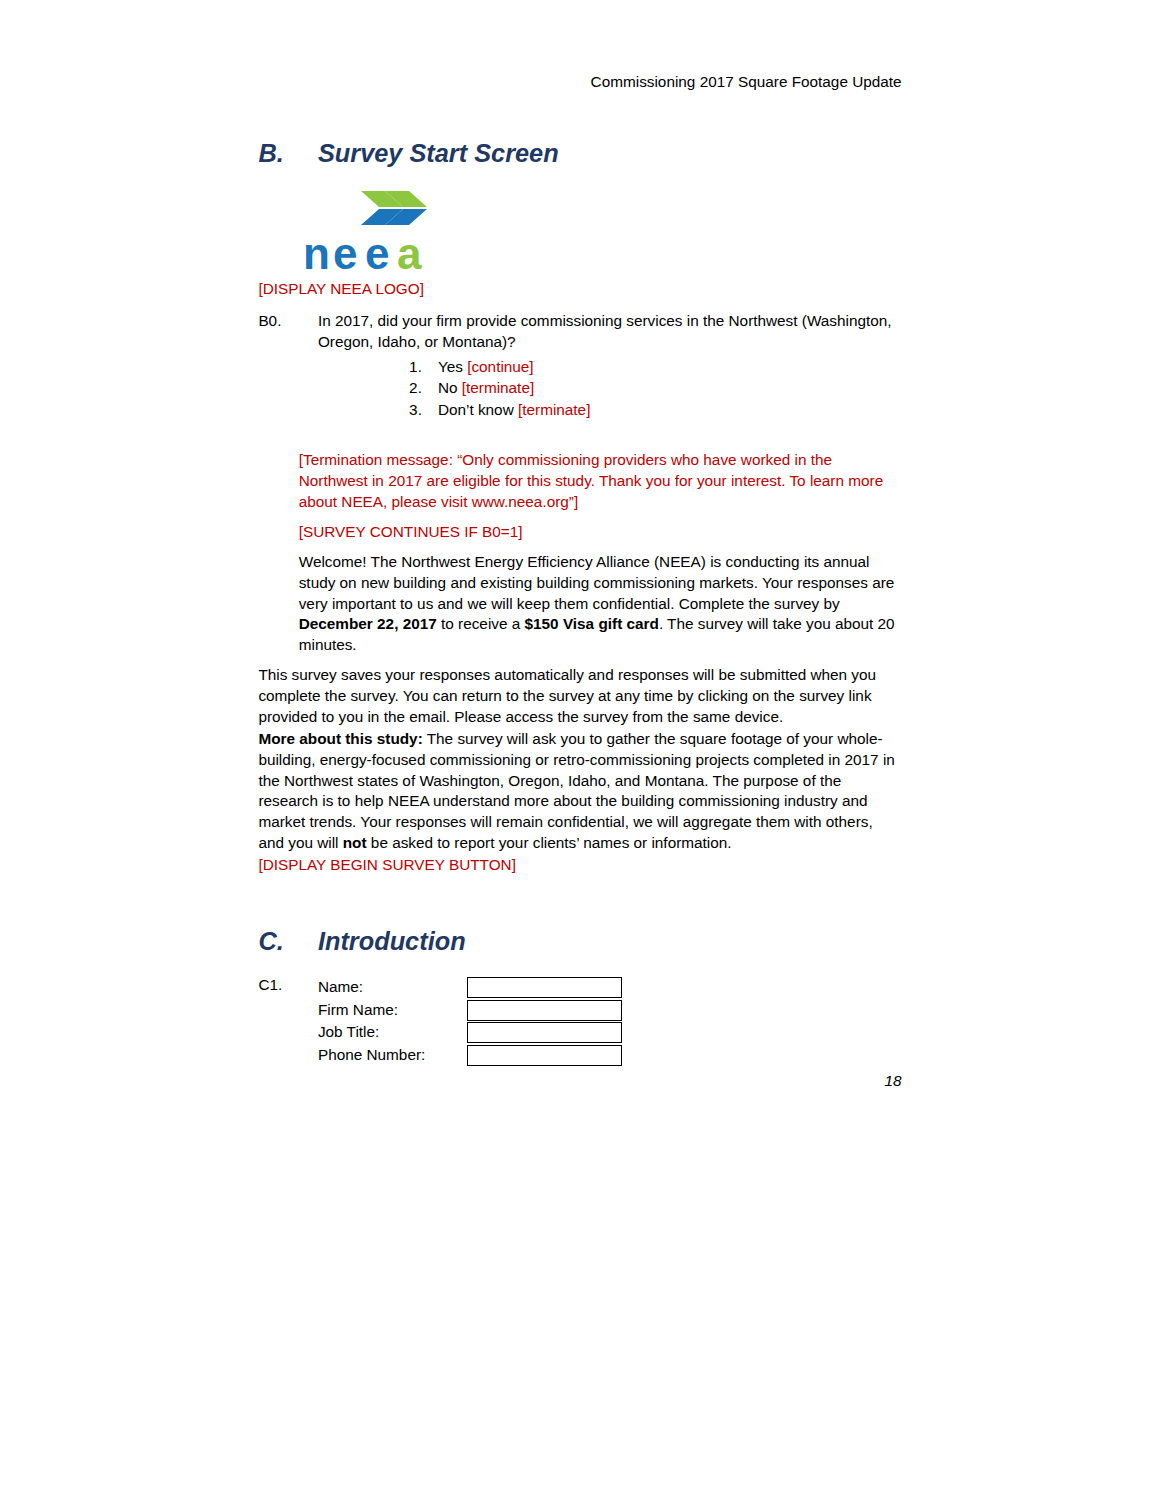Commissioning 2017 Square Footage Update
B. Survey Start Screen
n e e a
[DISPLAY NEEA LOGO]
B0.
In 2017, did your firm provide commissioning services in the Northwest (Washington, Oregon, Idaho, or Montana)?
Yes [continue]
No [terminate]
Don’t know [terminate]
[Termination message: “Only commissioning providers who have worked in the Northwest in 2017 are eligible for this study. Thank you for your interest. To learn more about NEEA, please visit www.neea.org”]
[SURVEY CONTINUES IF B0=1]
Welcome! The Northwest Energy Efficiency Alliance (NEEA) is conducting its annual study on new building and existing building commissioning markets. Your responses are very important to us and we will keep them confidential. Complete the survey by December 22, 2017 to receive a $150 Visa gift card. The survey will take you about 20 minutes.
This survey saves your responses automatically and responses will be submitted when you complete the survey. You can return to the survey at any time by clicking on the survey link provided to you in the email. Please access the survey from the same device.
More about this study: The survey will ask you to gather the square footage of your whole-building, energy-focused commissioning or retro-commissioning projects completed in 2017 in the Northwest states of Washington, Oregon, Idaho, and Montana. The purpose of the research is to help NEEA understand more about the building commissioning industry and market trends. Your responses will remain confidential, we will aggregate them with others, and you will not be asked to report your clients’ names or information.
[DISPLAY BEGIN SURVEY BUTTON]
C. Introduction
C1.
Name:
Firm Name:
Job Title:
Phone Number:
18